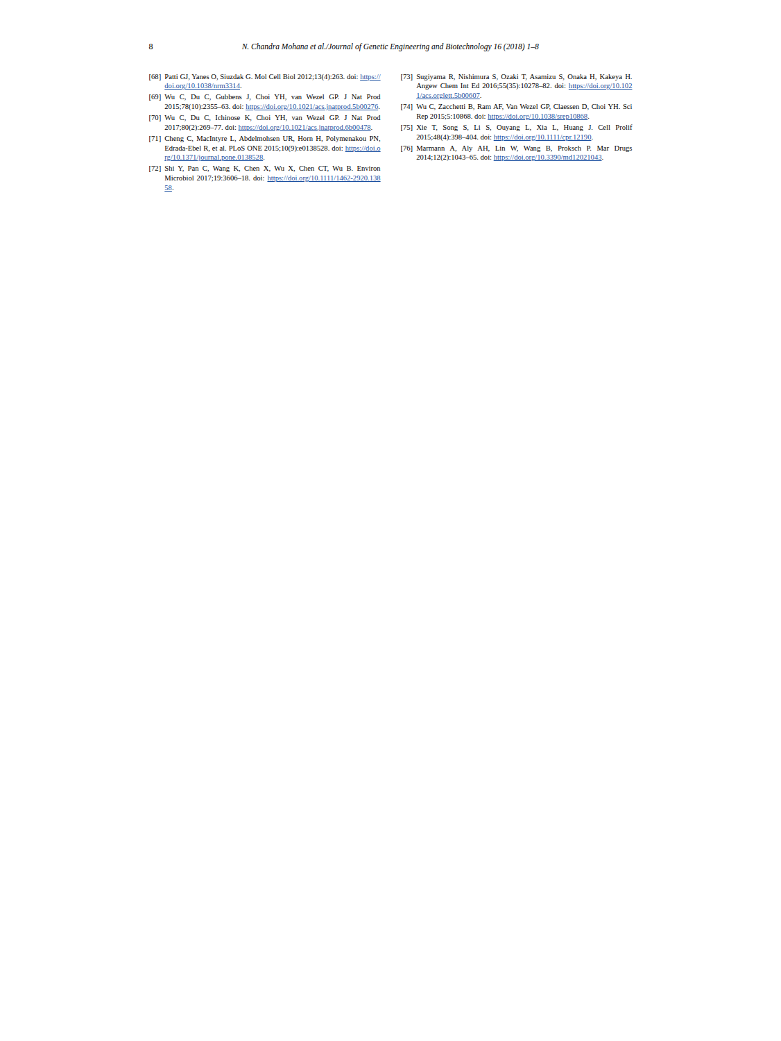8 N. Chandra Mohana et al./Journal of Genetic Engineering and Biotechnology 16 (2018) 1–8
[68] Patti GJ, Yanes O, Siuzdak G. Mol Cell Biol 2012;13(4):263. doi: https://doi.org/10.1038/nrm3314.
[69] Wu C, Du C, Gubbens J, Choi YH, van Wezel GP. J Nat Prod 2015;78(10):2355–63. doi: https://doi.org/10.1021/acs.jnatprod.5b00276.
[70] Wu C, Du C, Ichinose K, Choi YH, van Wezel GP. J Nat Prod 2017;80(2):269–77. doi: https://doi.org/10.1021/acs.jnatprod.6b00478.
[71] Cheng C, MacIntyre L, Abdelmohsen UR, Horn H, Polymenakou PN, Edrada-Ebel R, et al. PLoS ONE 2015;10(9):e0138528. doi: https://doi.org/10.1371/journal.pone.0138528.
[72] Shi Y, Pan C, Wang K, Chen X, Wu X, Chen CT, Wu B. Environ Microbiol 2017;19:3606–18. doi: https://doi.org/10.1111/1462-2920.13858.
[73] Sugiyama R, Nishimura S, Ozaki T, Asamizu S, Onaka H, Kakeya H. Angew Chem Int Ed 2016;55(35):10278–82. doi: https://doi.org/10.1021/acs.orglett.5b00607.
[74] Wu C, Zacchetti B, Ram AF, Van Wezel GP, Claessen D, Choi YH. Sci Rep 2015;5:10868. doi: https://doi.org/10.1038/srep10868.
[75] Xie T, Song S, Li S, Ouyang L, Xia L, Huang J. Cell Prolif 2015;48(4):398–404. doi: https://doi.org/10.1111/cpr.12190.
[76] Marmann A, Aly AH, Lin W, Wang B, Proksch P. Mar Drugs 2014;12(2):1043–65. doi: https://doi.org/10.3390/md12021043.